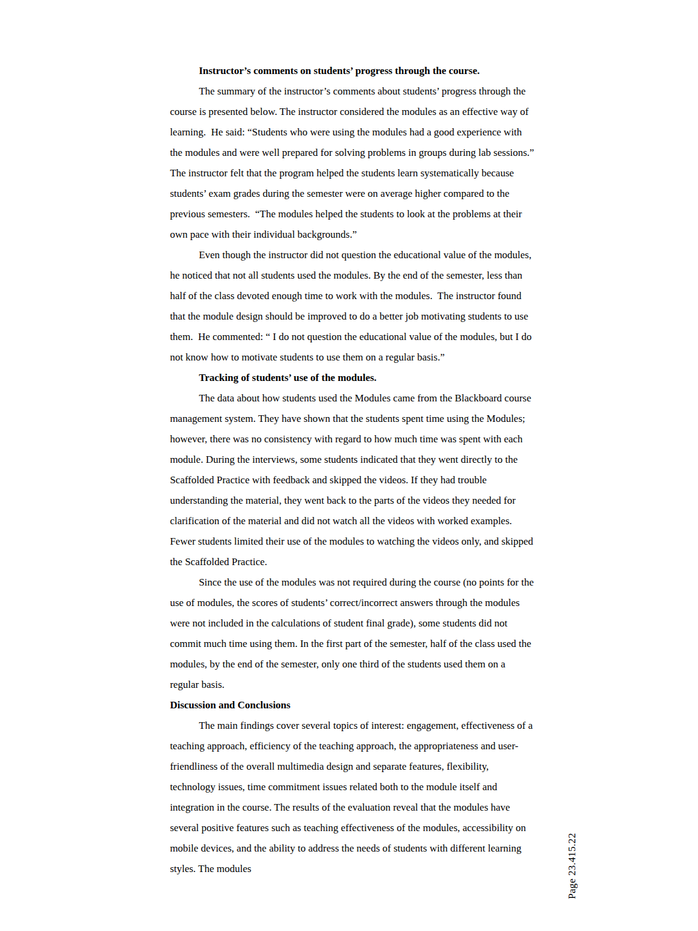Instructor’s comments on students’ progress through the course.
The summary of the instructor’s comments about students’ progress through the course is presented below. The instructor considered the modules as an effective way of learning. He said: “Students who were using the modules had a good experience with the modules and were well prepared for solving problems in groups during lab sessions.” The instructor felt that the program helped the students learn systematically because students’ exam grades during the semester were on average higher compared to the previous semesters. “The modules helped the students to look at the problems at their own pace with their individual backgrounds.”
Even though the instructor did not question the educational value of the modules, he noticed that not all students used the modules. By the end of the semester, less than half of the class devoted enough time to work with the modules. The instructor found that the module design should be improved to do a better job motivating students to use them. He commented: “ I do not question the educational value of the modules, but I do not know how to motivate students to use them on a regular basis.”
Tracking of students’ use of the modules.
The data about how students used the Modules came from the Blackboard course management system. They have shown that the students spent time using the Modules; however, there was no consistency with regard to how much time was spent with each module. During the interviews, some students indicated that they went directly to the Scaffolded Practice with feedback and skipped the videos. If they had trouble understanding the material, they went back to the parts of the videos they needed for clarification of the material and did not watch all the videos with worked examples. Fewer students limited their use of the modules to watching the videos only, and skipped the Scaffolded Practice.
Since the use of the modules was not required during the course (no points for the use of modules, the scores of students’ correct/incorrect answers through the modules were not included in the calculations of student final grade), some students did not commit much time using them. In the first part of the semester, half of the class used the modules, by the end of the semester, only one third of the students used them on a regular basis.
Discussion and Conclusions
The main findings cover several topics of interest: engagement, effectiveness of a teaching approach, efficiency of the teaching approach, the appropriateness and user-friendliness of the overall multimedia design and separate features, flexibility, technology issues, time commitment issues related both to the module itself and integration in the course. The results of the evaluation reveal that the modules have several positive features such as teaching effectiveness of the modules, accessibility on mobile devices, and the ability to address the needs of students with different learning styles. The modules
Page 23.415.22